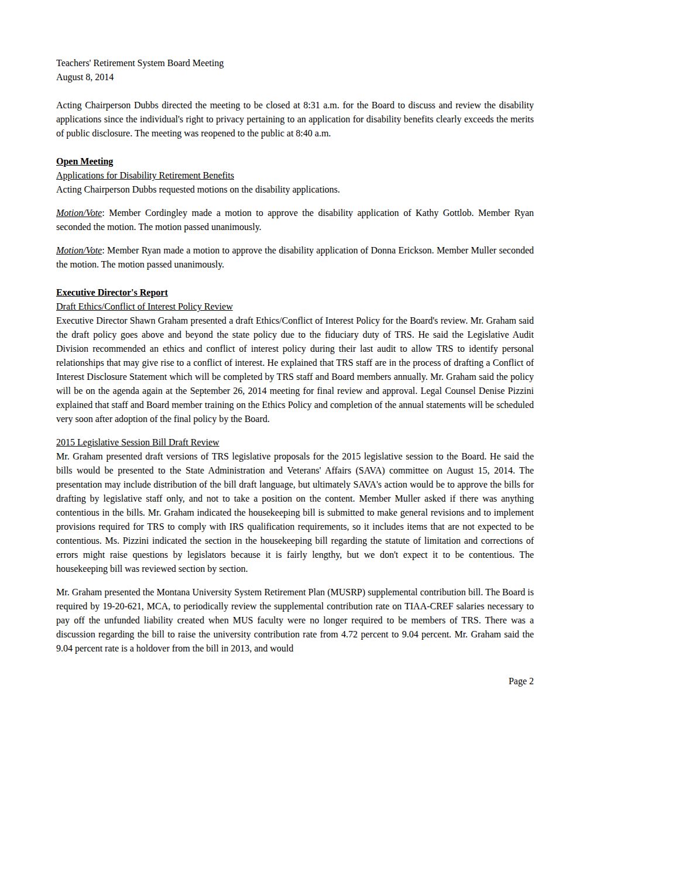Teachers' Retirement System Board Meeting
August 8, 2014
Acting Chairperson Dubbs directed the meeting to be closed at 8:31 a.m. for the Board to discuss and review the disability applications since the individual's right to privacy pertaining to an application for disability benefits clearly exceeds the merits of public disclosure. The meeting was reopened to the public at 8:40 a.m.
Open Meeting
Applications for Disability Retirement Benefits
Acting Chairperson Dubbs requested motions on the disability applications.
Motion/Vote: Member Cordingley made a motion to approve the disability application of Kathy Gottlob. Member Ryan seconded the motion. The motion passed unanimously.
Motion/Vote: Member Ryan made a motion to approve the disability application of Donna Erickson. Member Muller seconded the motion. The motion passed unanimously.
Executive Director's Report
Draft Ethics/Conflict of Interest Policy Review
Executive Director Shawn Graham presented a draft Ethics/Conflict of Interest Policy for the Board's review. Mr. Graham said the draft policy goes above and beyond the state policy due to the fiduciary duty of TRS. He said the Legislative Audit Division recommended an ethics and conflict of interest policy during their last audit to allow TRS to identify personal relationships that may give rise to a conflict of interest. He explained that TRS staff are in the process of drafting a Conflict of Interest Disclosure Statement which will be completed by TRS staff and Board members annually. Mr. Graham said the policy will be on the agenda again at the September 26, 2014 meeting for final review and approval. Legal Counsel Denise Pizzini explained that staff and Board member training on the Ethics Policy and completion of the annual statements will be scheduled very soon after adoption of the final policy by the Board.
2015 Legislative Session Bill Draft Review
Mr. Graham presented draft versions of TRS legislative proposals for the 2015 legislative session to the Board. He said the bills would be presented to the State Administration and Veterans' Affairs (SAVA) committee on August 15, 2014. The presentation may include distribution of the bill draft language, but ultimately SAVA's action would be to approve the bills for drafting by legislative staff only, and not to take a position on the content. Member Muller asked if there was anything contentious in the bills. Mr. Graham indicated the housekeeping bill is submitted to make general revisions and to implement provisions required for TRS to comply with IRS qualification requirements, so it includes items that are not expected to be contentious. Ms. Pizzini indicated the section in the housekeeping bill regarding the statute of limitation and corrections of errors might raise questions by legislators because it is fairly lengthy, but we don't expect it to be contentious. The housekeeping bill was reviewed section by section.
Mr. Graham presented the Montana University System Retirement Plan (MUSRP) supplemental contribution bill. The Board is required by 19-20-621, MCA, to periodically review the supplemental contribution rate on TIAA-CREF salaries necessary to pay off the unfunded liability created when MUS faculty were no longer required to be members of TRS. There was a discussion regarding the bill to raise the university contribution rate from 4.72 percent to 9.04 percent. Mr. Graham said the 9.04 percent rate is a holdover from the bill in 2013, and would
Page 2